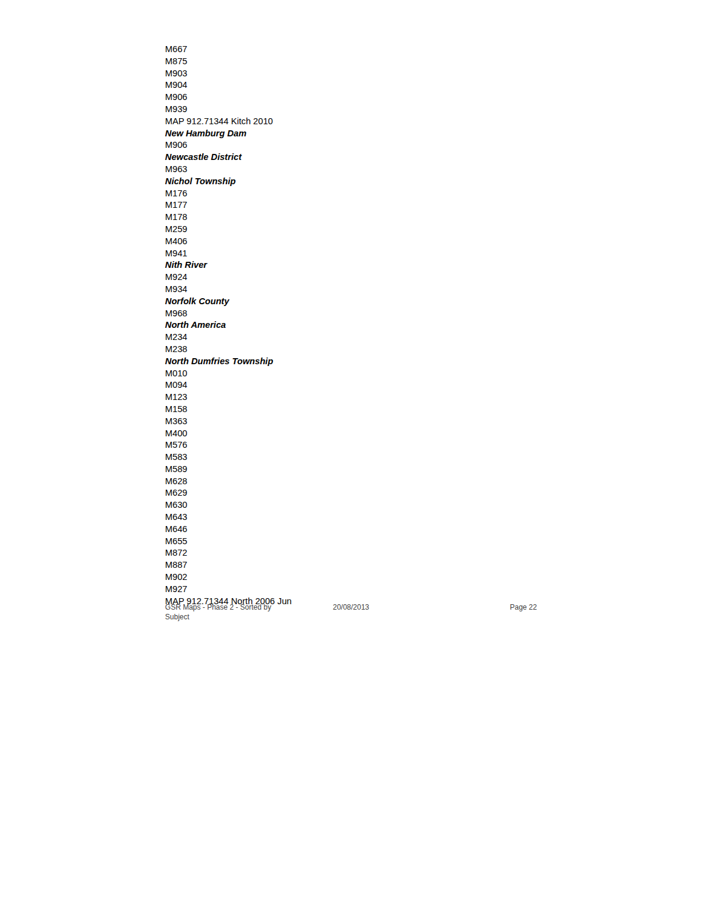M667
M875
M903
M904
M906
M939
MAP 912.71344 Kitch 2010
New Hamburg Dam
M906
Newcastle District
M963
Nichol Township
M176
M177
M178
M259
M406
M941
Nith River
M924
M934
Norfolk County
M968
North America
M234
M238
North Dumfries Township
M010
M094
M123
M158
M363
M400
M576
M583
M589
M628
M629
M630
M643
M646
M655
M872
M887
M902
M927
MAP 912.71344 North 2006 Jun
GSR Maps - Phase 2 - Sorted by Subject 20/08/2013 Page 22